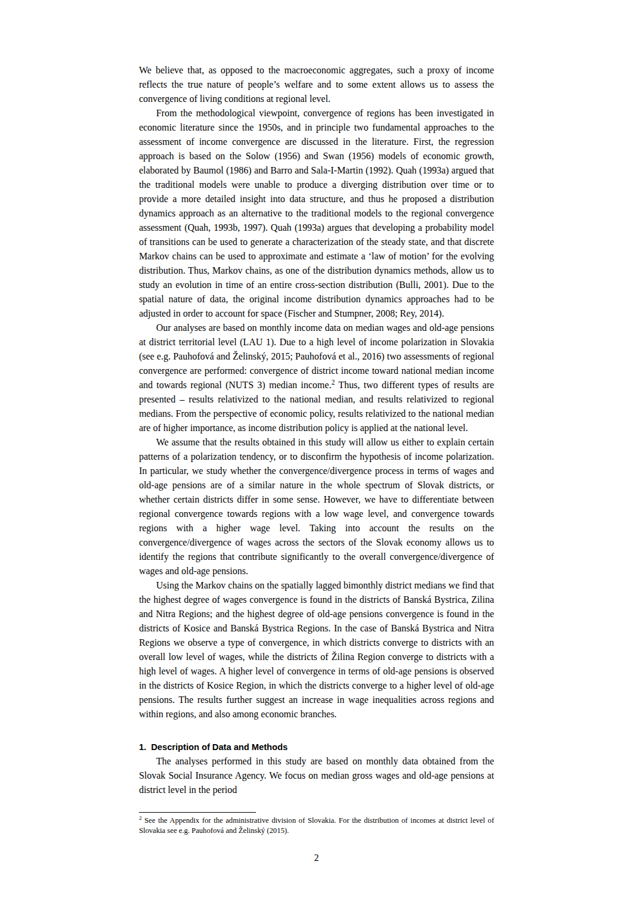We believe that, as opposed to the macroeconomic aggregates, such a proxy of income reflects the true nature of people’s welfare and to some extent allows us to assess the convergence of living conditions at regional level.
From the methodological viewpoint, convergence of regions has been investigated in economic literature since the 1950s, and in principle two fundamental approaches to the assessment of income convergence are discussed in the literature. First, the regression approach is based on the Solow (1956) and Swan (1956) models of economic growth, elaborated by Baumol (1986) and Barro and Sala-I-Martin (1992). Quah (1993a) argued that the traditional models were unable to produce a diverging distribution over time or to provide a more detailed insight into data structure, and thus he proposed a distribution dynamics approach as an alternative to the traditional models to the regional convergence assessment (Quah, 1993b, 1997). Quah (1993a) argues that developing a probability model of transitions can be used to generate a characterization of the steady state, and that discrete Markov chains can be used to approximate and estimate a ‘law of motion’ for the evolving distribution. Thus, Markov chains, as one of the distribution dynamics methods, allow us to study an evolution in time of an entire cross-section distribution (Bulli, 2001). Due to the spatial nature of data, the original income distribution dynamics approaches had to be adjusted in order to account for space (Fischer and Stumpner, 2008; Rey, 2014).
Our analyses are based on monthly income data on median wages and old-age pensions at district territorial level (LAU 1). Due to a high level of income polarization in Slovakia (see e.g. Pauhofová and Želinský, 2015; Pauhofová et al., 2016) two assessments of regional convergence are performed: convergence of district income toward national median income and towards regional (NUTS 3) median income.2 Thus, two different types of results are presented – results relativized to the national median, and results relativized to regional medians. From the perspective of economic policy, results relativized to the national median are of higher importance, as income distribution policy is applied at the national level.
We assume that the results obtained in this study will allow us either to explain certain patterns of a polarization tendency, or to disconfirm the hypothesis of income polarization. In particular, we study whether the convergence/divergence process in terms of wages and old-age pensions are of a similar nature in the whole spectrum of Slovak districts, or whether certain districts differ in some sense. However, we have to differentiate between regional convergence towards regions with a low wage level, and convergence towards regions with a higher wage level. Taking into account the results on the convergence/divergence of wages across the sectors of the Slovak economy allows us to identify the regions that contribute significantly to the overall convergence/divergence of wages and old-age pensions.
Using the Markov chains on the spatially lagged bimonthly district medians we find that the highest degree of wages convergence is found in the districts of Banská Bystrica, Zilina and Nitra Regions; and the highest degree of old-age pensions convergence is found in the districts of Kosice and Banská Bystrica Regions. In the case of Banská Bystrica and Nitra Regions we observe a type of convergence, in which districts converge to districts with an overall low level of wages, while the districts of Žilina Region converge to districts with a high level of wages. A higher level of convergence in terms of old-age pensions is observed in the districts of Kosice Region, in which the districts converge to a higher level of old-age pensions. The results further suggest an increase in wage inequalities across regions and within regions, and also among economic branches.
1. Description of Data and Methods
The analyses performed in this study are based on monthly data obtained from the Slovak Social Insurance Agency. We focus on median gross wages and old-age pensions at district level in the period
2 See the Appendix for the administrative division of Slovakia. For the distribution of incomes at district level of Slovakia see e.g. Pauhofová and Želinský (2015).
2